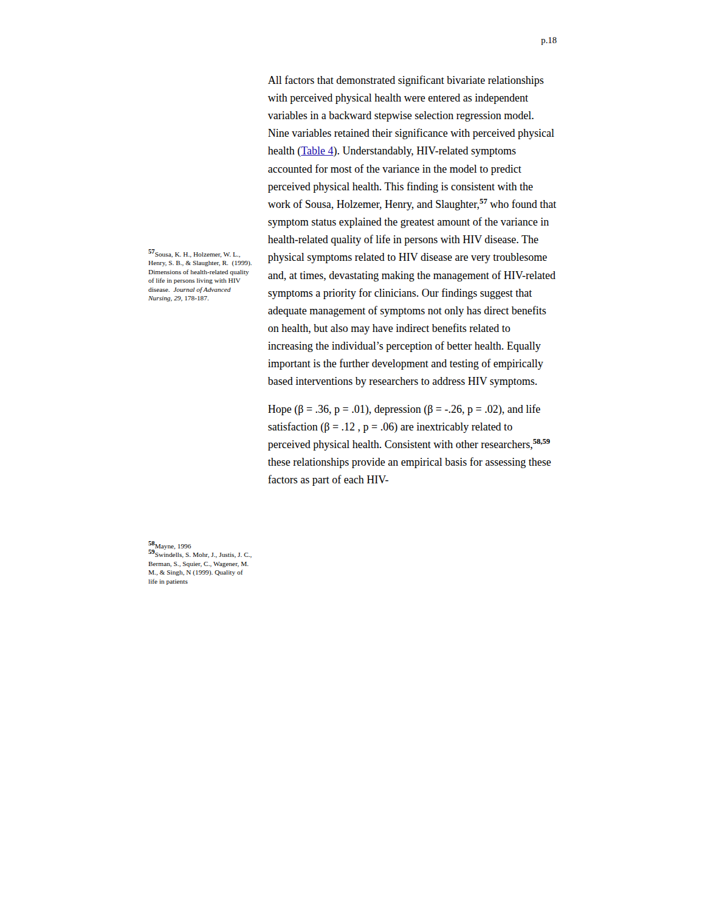p.18
57Sousa, K. H., Holzemer, W. L., Henry, S. B., & Slaughter, R. (1999). Dimensions of health-related quality of life in persons living with HIV disease. Journal of Advanced Nursing, 29, 178-187.
58Mayne, 1996
59Swindells, S. Mohr, J., Justis, J. C., Berman, S., Squier, C., Wagener, M. M., & Singh, N (1999). Quality of life in patients
All factors that demonstrated significant bivariate relationships with perceived physical health were entered as independent variables in a backward stepwise selection regression model. Nine variables retained their significance with perceived physical health (Table 4). Understandably, HIV-related symptoms accounted for most of the variance in the model to predict perceived physical health. This finding is consistent with the work of Sousa, Holzemer, Henry, and Slaughter,57 who found that symptom status explained the greatest amount of the variance in health-related quality of life in persons with HIV disease. The physical symptoms related to HIV disease are very troublesome and, at times, devastating making the management of HIV-related symptoms a priority for clinicians. Our findings suggest that adequate management of symptoms not only has direct benefits on health, but also may have indirect benefits related to increasing the individual’s perception of better health. Equally important is the further development and testing of empirically based interventions by researchers to address HIV symptoms.
Hope (β = .36, p = .01), depression (β = -.26, p = .02), and life satisfaction (β = .12 , p = .06) are inextricably related to perceived physical health. Consistent with other researchers,58,59 these relationships provide an empirical basis for assessing these factors as part of each HIV-